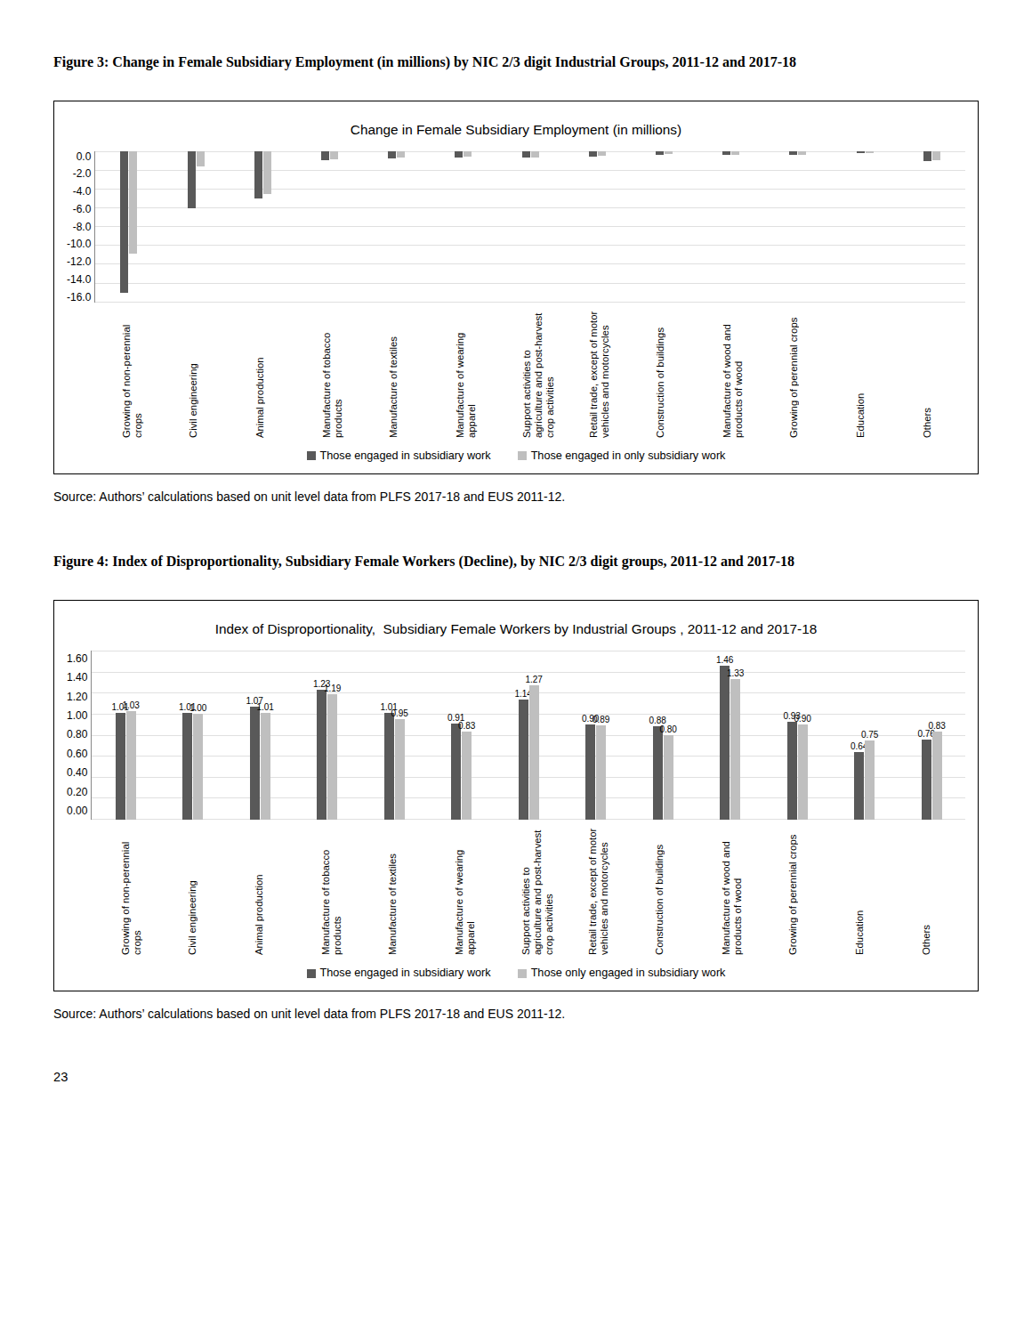Figure 3: Change in Female Subsidiary Employment (in millions) by NIC 2/3 digit Industrial Groups, 2011-12 and 2017-18
Change in Female Subsidiary Employment (in millions)
0.0 -2.0 -4.0 -6.0 -8.0 -10.0 -12.0 -14.0 -16.0
Growing of non-perennial crops
Civil engineering
Animal production
Manufacture of tobacco products
Manufacture of textiles
Manufacture of wearing apparel
Support activities to agriculture and post-harvest crop activities
Retail trade, except of motor vehicles and motorcycles
Construction of buildings
Manufacture of wood and products of wood
Growing of perennial crops
Education
Others
Those engaged in subsidiary work
Those engaged in only subsidiary work
Source: Authors’ calculations based on unit level data from PLFS 2017-18 and EUS 2011-12.
Figure 4: Index of Disproportionality, Subsidiary Female Workers (Decline), by NIC 2/3 digit groups, 2011-12 and 2017-18
Index of Disproportionality, Subsidiary Female Workers by Industrial Groups , 2011-12 and 2017-18
1.60 1.40 1.20 1.00 0.80 0.60 0.40 0.20 0.00
scale: 1.60 => 190px => 118.75 px per unit
1.01
1.03
1.01
1.00
1.07
1.01
1.23
1.19
1.01
0.95
0.91
0.83
1.14
1.27
0.90
0.89
0.88
0.80
1.46
1.33
0.93
0.90
0.64
0.75
0.76
0.83
Growing of non-perennial crops
Civil engineering
Animal production
Manufacture of tobacco products
Manufacture of textiles
Manufacture of wearing apparel
Support activities to agriculture and post-harvest crop activities
Retail trade, except of motor vehicles and motorcycles
Construction of buildings
Manufacture of wood and products of wood
Growing of perennial crops
Education
Others
Those engaged in subsidiary work
Those only engaged in subsidiary work
Source: Authors’ calculations based on unit level data from PLFS 2017-18 and EUS 2011-12.
23